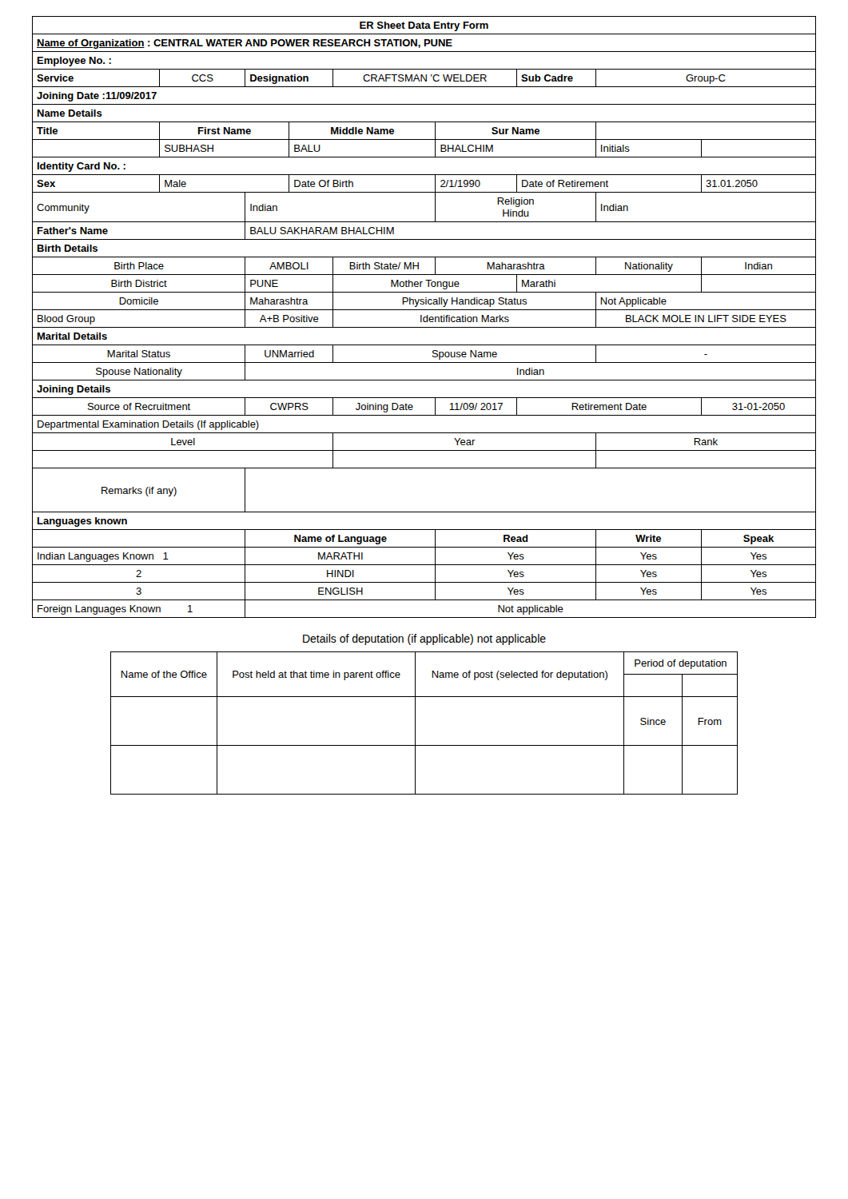| ER Sheet Data Entry Form |
| Name of Organization : CENTRAL WATER AND POWER RESEARCH STATION, PUNE |
| Employee No. : |
| Service | CCS | Designation | CRAFTSMAN 'C WELDER | Sub Cadre | Group-C |
| Joining Date :11/09/2017 |
| Name Details |
| Title | First Name | Middle Name | Sur Name | |
| | SUBHASH | BALU | BHALCHIM | Initials | |
| Identity Card No. : |
| Sex | Male | Date Of Birth | 2/1/1990 | Date of Retirement | 31.01.2050 |
| Community | Indian | Religion Hindu | Indian |
| Father's Name | BALU SAKHARAM BHALCHIM |
| Birth Details |
| Birth Place | AMBOLI | Birth State/ MH | Maharashtra | Nationality | Indian |
| Birth District | PUNE | Mother Tongue | Marathi | |
| Domicile | Maharashtra | Physically Handicap Status | Not Applicable |
| Blood Group | A+B Positive | Identification Marks | BLACK MOLE IN LIFT SIDE EYES |
| Marital Details |
| Marital Status | UNMarried | Spouse Name | - |
| Spouse Nationality | Indian |
| Joining Details |
| Source of Recruitment | CWPRS | Joining Date | 11/09/ 2017 | Retirement Date | 31-01-2050 |
| Departmental Examination Details (If applicable) |
| Level | Year | Rank |
| Remarks (if any) | |
| Languages known |
| | Name of Language | Read | Write | Speak |
| Indian Languages Known 1 | MARATHI | Yes | Yes | Yes |
| 2 | HINDI | Yes | Yes | Yes |
| 3 | ENGLISH | Yes | Yes | Yes |
| Foreign Languages Known 1 | Not applicable |
Details of deputation (if applicable) not applicable
| Name of the Office | Post held at that time in parent office | Name of post (selected for deputation) | Period of deputation |
| | | | Since | From |